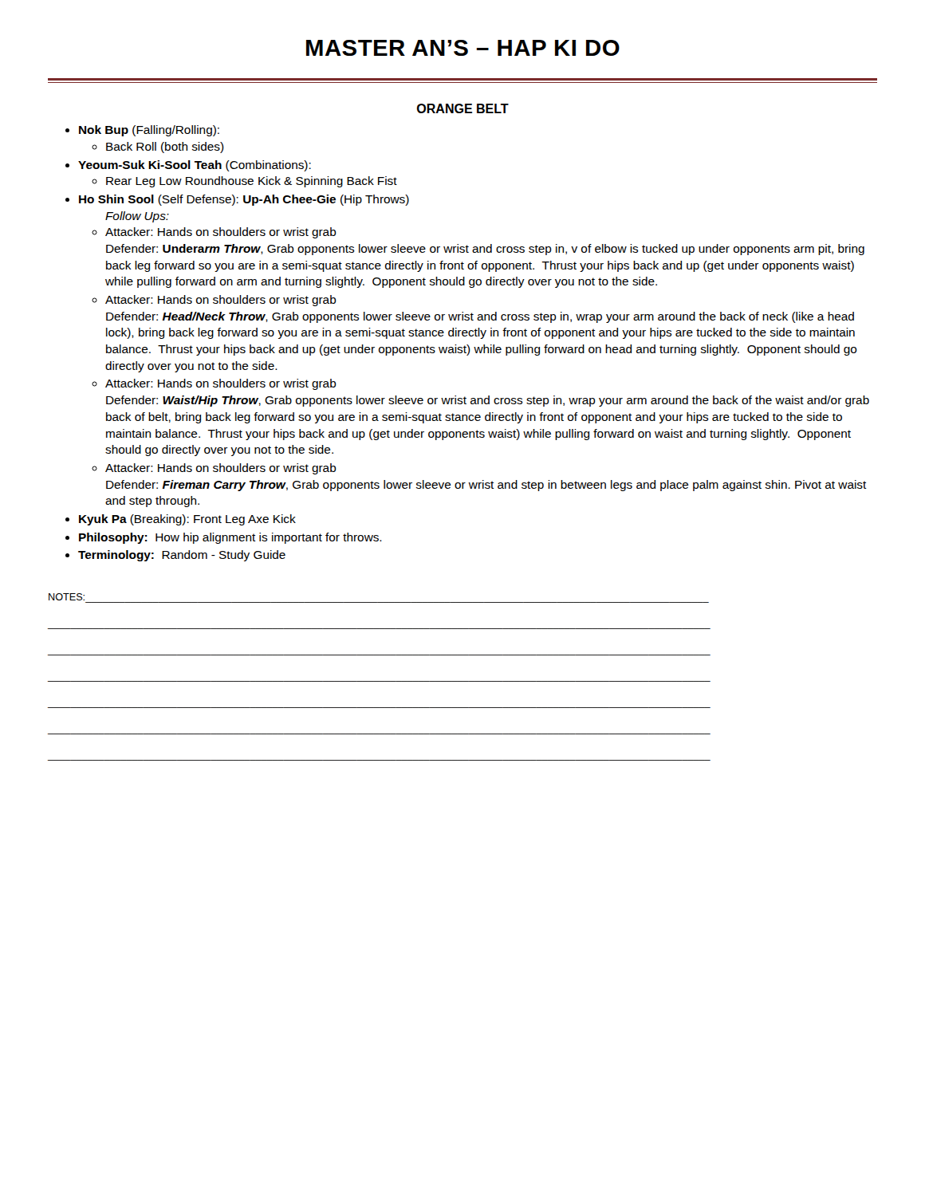Master An’s – Hap Ki Do
ORANGE BELT
Nok Bup (Falling/Rolling):
Back Roll (both sides)
Yeoum-Suk Ki-Sool Teah (Combinations):
Rear Leg Low Roundhouse Kick & Spinning Back Fist
Ho Shin Sool (Self Defense): Up-Ah Chee-Gie (Hip Throws)
Follow Ups:
Attacker: Hands on shoulders or wrist grab
Defender: Underarm Throw, Grab opponents lower sleeve or wrist and cross step in, v of elbow is tucked up under opponents arm pit, bring back leg forward so you are in a semi-squat stance directly in front of opponent. Thrust your hips back and up (get under opponents waist) while pulling forward on arm and turning slightly. Opponent should go directly over you not to the side.
Attacker: Hands on shoulders or wrist grab
Defender: Head/Neck Throw, Grab opponents lower sleeve or wrist and cross step in, wrap your arm around the back of neck (like a head lock), bring back leg forward so you are in a semi-squat stance directly in front of opponent and your hips are tucked to the side to maintain balance. Thrust your hips back and up (get under opponents waist) while pulling forward on head and turning slightly. Opponent should go directly over you not to the side.
Attacker: Hands on shoulders or wrist grab
Defender: Waist/Hip Throw, Grab opponents lower sleeve or wrist and cross step in, wrap your arm around the back of the waist and/or grab back of belt, bring back leg forward so you are in a semi-squat stance directly in front of opponent and your hips are tucked to the side to maintain balance. Thrust your hips back and up (get under opponents waist) while pulling forward on waist and turning slightly. Opponent should go directly over you not to the side.
Attacker: Hands on shoulders or wrist grab
Defender: Fireman Carry Throw, Grab opponents lower sleeve or wrist and step in between legs and place palm against shin. Pivot at waist and step through.
Kyuk Pa (Breaking): Front Leg Axe Kick
Philosophy: How hip alignment is important for throws.
Terminology: Random - Study Guide
NOTES:_______________________________________________________________________________________________________________
______________________________________________________________________________________________________________________
______________________________________________________________________________________________________________________
______________________________________________________________________________________________________________________
______________________________________________________________________________________________________________________
______________________________________________________________________________________________________________________
______________________________________________________________________________________________________________________